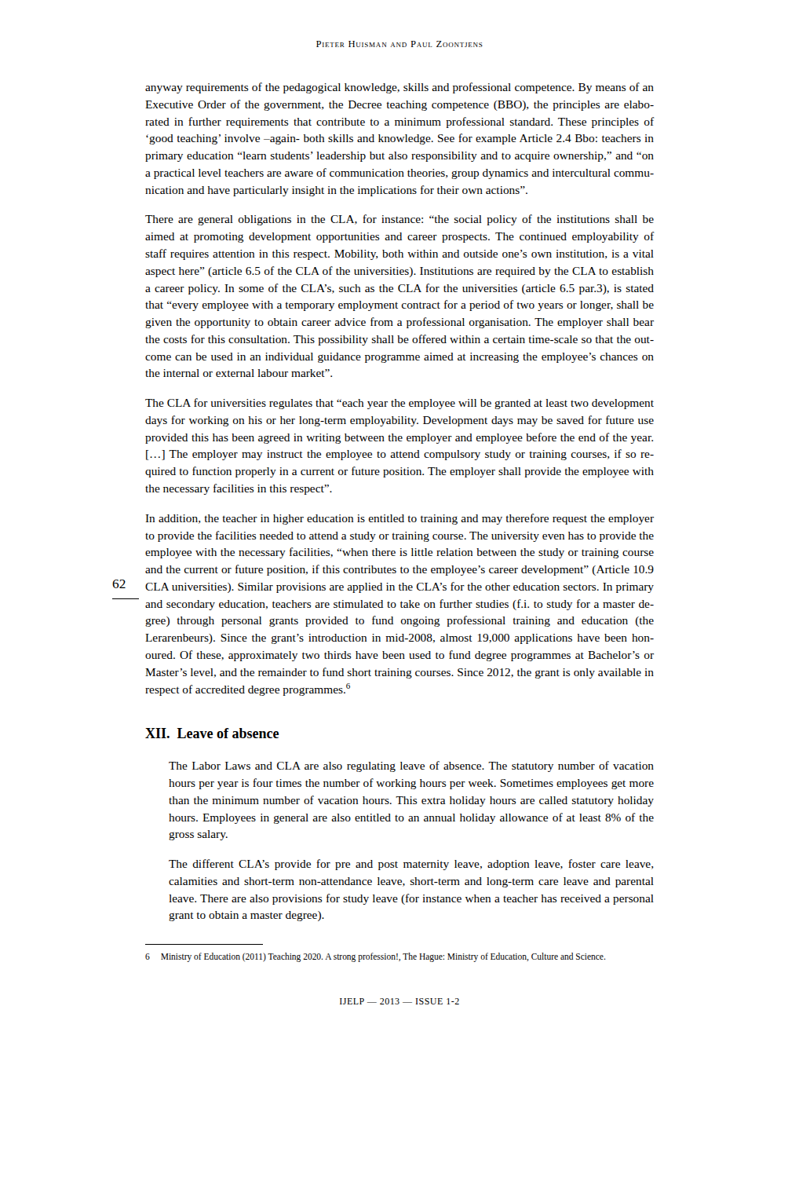Pieter Huisman and Paul Zoontjens
anyway requirements of the pedagogical knowledge, skills and professional competence. By means of an Executive Order of the government, the Decree teaching competence (BBO), the principles are elaborated in further requirements that contribute to a minimum professional standard. These principles of ‘good teaching’ involve –again- both skills and knowledge. See for example Article 2.4 Bbo: teachers in primary education “learn students’ leadership but also responsibility and to acquire ownership,” and “on a practical level teachers are aware of communication theories, group dynamics and intercultural communication and have particularly insight in the implications for their own actions”.
There are general obligations in the CLA, for instance: “the social policy of the institutions shall be aimed at promoting development opportunities and career prospects. The continued employability of staff requires attention in this respect. Mobility, both within and outside one’s own institution, is a vital aspect here” (article 6.5 of the CLA of the universities). Institutions are required by the CLA to establish a career policy. In some of the CLA’s, such as the CLA for the universities (article 6.5 par.3), is stated that “every employee with a temporary employment contract for a period of two years or longer, shall be given the opportunity to obtain career advice from a professional organisation. The employer shall bear the costs for this consultation. This possibility shall be offered within a certain time-scale so that the outcome can be used in an individual guidance programme aimed at increasing the employee’s chances on the internal or external labour market”.
The CLA for universities regulates that “each year the employee will be granted at least two development days for working on his or her long-term employability. Development days may be saved for future use provided this has been agreed in writing between the employer and employee before the end of the year. […] The employer may instruct the employee to attend compulsory study or training courses, if so required to function properly in a current or future position. The employer shall provide the employee with the necessary facilities in this respect”.
62
In addition, the teacher in higher education is entitled to training and may therefore request the employer to provide the facilities needed to attend a study or training course. The university even has to provide the employee with the necessary facilities, “when there is little relation between the study or training course and the current or future position, if this contributes to the employee’s career development” (Article 10.9 CLA universities). Similar provisions are applied in the CLA’s for the other education sectors. In primary and secondary education, teachers are stimulated to take on further studies (f.i. to study for a master degree) through personal grants provided to fund ongoing professional training and education (the Lerarenbeurs). Since the grant’s introduction in mid-2008, almost 19,000 applications have been honoured. Of these, approximately two thirds have been used to fund degree programmes at Bachelor’s or Master’s level, and the remainder to fund short training courses. Since 2012, the grant is only available in respect of accredited degree programmes.6
XII. Leave of absence
The Labor Laws and CLA are also regulating leave of absence. The statutory number of vacation hours per year is four times the number of working hours per week. Sometimes employees get more than the minimum number of vacation hours. This extra holiday hours are called statutory holiday hours. Employees in general are also entitled to an annual holiday allowance of at least 8% of the gross salary.
The different CLA’s provide for pre and post maternity leave, adoption leave, foster care leave, calamities and short-term non-attendance leave, short-term and long-term care leave and parental leave. There are also provisions for study leave (for instance when a teacher has received a personal grant to obtain a master degree).
6 Ministry of Education (2011) Teaching 2020. A strong profession!, The Hague: Ministry of Education, Culture and Science.
IJELP — 2013 — ISSUE 1-2